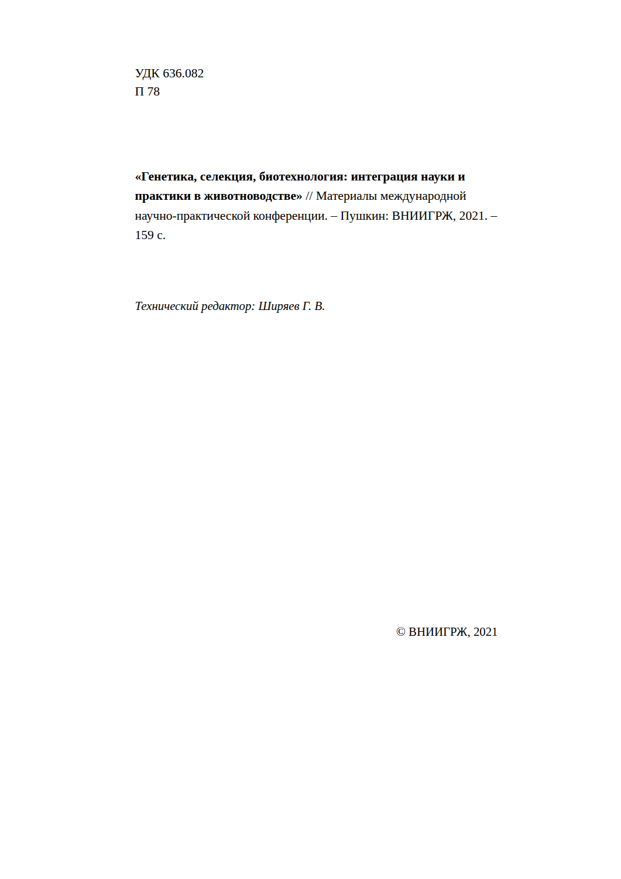УДК 636.082 П 78
«Генетика, селекция, биотехнология: интеграция науки и практики в животноводстве» // Материалы международной научно-практической конференции. – Пушкин: ВНИИГРЖ, 2021. – 159 с.
Технический редактор: Ширяев Г. В.
© ВНИИГРЖ, 2021